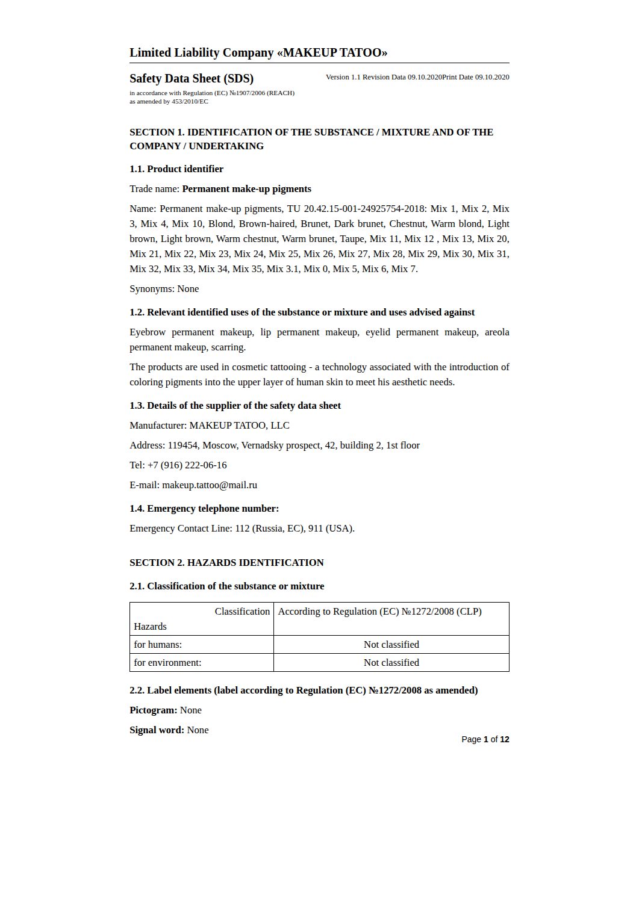Limited Liability Company «MAKEUP TATOO»
Safety Data Sheet (SDS)
in accordance with Regulation (EC) №1907/2006 (REACH)
as amended by 453/2010/EC
Version 1.1 Revision Data 09.10.2020Print Date 09.10.2020
Section 1. Identification of the substance / mixture and of the company / undertaking
1.1. Product identifier
Trade name: Permanent make-up pigments
Name: Permanent make-up pigments, TU 20.42.15-001-24925754-2018: Mix 1, Mix 2, Mix 3, Mix 4, Mix 10, Blond, Brown-haired, Brunet, Dark brunet, Chestnut, Warm blond, Light brown, Light brown, Warm chestnut, Warm brunet, Taupe, Mix 11, Mix 12 , Mix 13, Mix 20, Mix 21, Mix 22, Mix 23, Mix 24, Mix 25, Mix 26, Mix 27, Mix 28, Mix 29, Mix 30, Mix 31, Mix 32, Mix 33, Mix 34, Mix 35, Mix 3.1, Mix 0, Mix 5, Mix 6, Mix 7.
Synonyms: None
1.2. Relevant identified uses of the substance or mixture and uses advised against
Eyebrow permanent makeup, lip permanent makeup, eyelid permanent makeup, areola permanent makeup, scarring.
The products are used in cosmetic tattooing - a technology associated with the introduction of coloring pigments into the upper layer of human skin to meet his aesthetic needs.
1.3. Details of the supplier of the safety data sheet
Manufacturer: MAKEUP TATOO, LLC
Address: 119454, Moscow, Vernadsky prospect, 42, building 2, 1st floor
Tel: +7 (916) 222-06-16
E-mail: makeup.tattoo@mail.ru
1.4. Emergency telephone number:
Emergency Contact Line: 112 (Russia, EC), 911 (USA).
Section 2. Hazards identification
2.1. Classification of the substance or mixture
| Classification Hazards | According to Regulation (EC) №1272/2008 (CLP) |
| for humans: | Not classified |
| for environment: | Not classified |
2.2. Label elements (label according to Regulation (EC) №1272/2008 as amended)
Pictogram: None
Signal word: None
Page 1 of 12